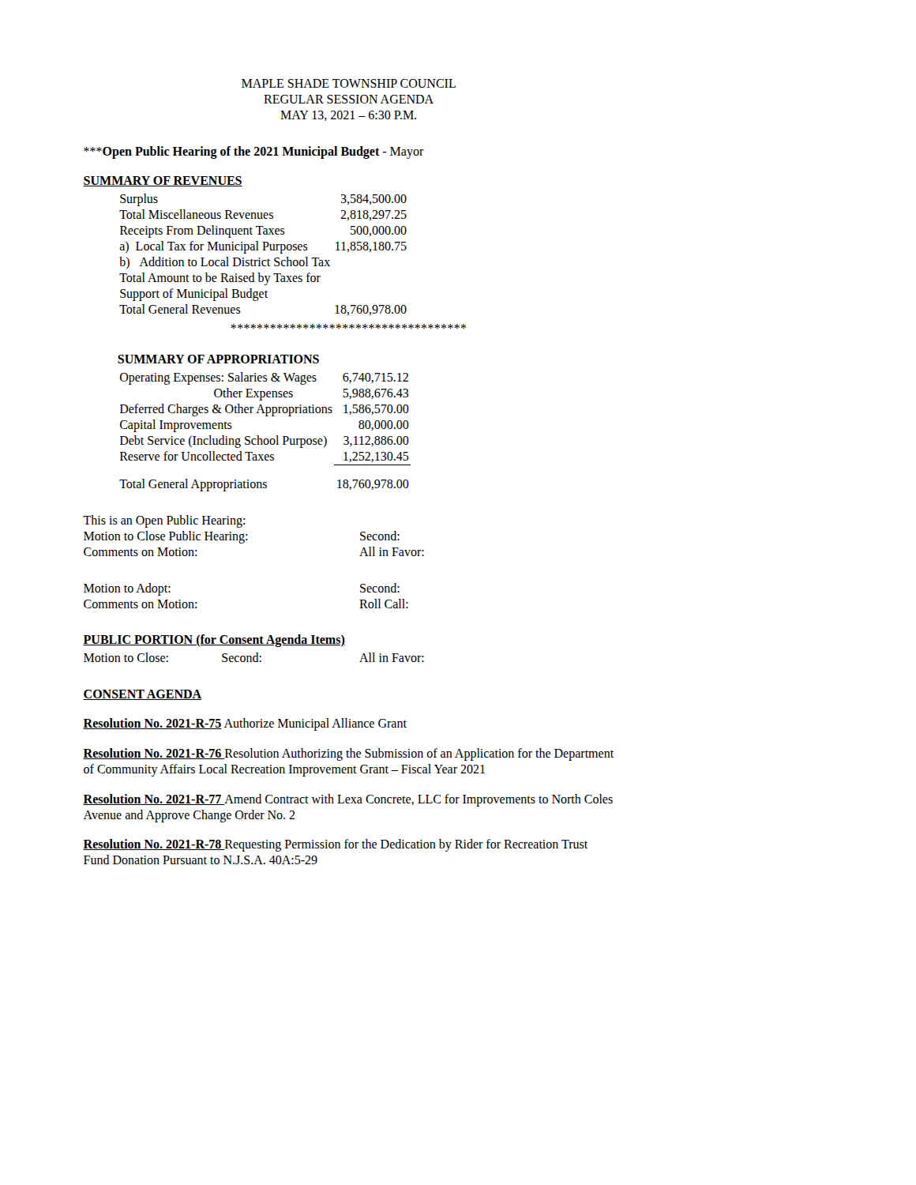MAPLE SHADE TOWNSHIP COUNCIL
REGULAR SESSION AGENDA
MAY 13, 2021 – 6:30 P.M.
***Open Public Hearing of the 2021 Municipal Budget - Mayor
SUMMARY OF REVENUES
| Surplus | 3,584,500.00 |
| Total Miscellaneous Revenues | 2,818,297.25 |
| Receipts From Delinquent Taxes | 500,000.00 |
| a) Local Tax for Municipal Purposes | 11,858,180.75 |
| b) Addition to Local District School Tax | |
| Total Amount to be Raised by Taxes for | |
| Support of Municipal Budget | |
| Total General Revenues | 18,760,978.00 |
************************************
SUMMARY OF APPROPRIATIONS
| Operating Expenses: Salaries & Wages | 6,740,715.12 |
| Other Expenses | 5,988,676.43 |
| Deferred Charges & Other Appropriations | 1,586,570.00 |
| Capital Improvements | 80,000.00 |
| Debt Service (Including School Purpose) | 3,112,886.00 |
| Reserve for Uncollected Taxes | 1,252,130.45 |
| Total General Appropriations | 18,760,978.00 |
This is an Open Public Hearing:
Motion to Close Public Hearing:
Second:
Comments on Motion:
All in Favor:
Motion to Adopt:
Second:
Comments on Motion:
Roll Call:
PUBLIC PORTION (for Consent Agenda Items)
Motion to Close:
Second:
All in Favor:
CONSENT AGENDA
Resolution No. 2021-R-75 Authorize Municipal Alliance Grant
Resolution No. 2021-R-76 Resolution Authorizing the Submission of an Application for the Department of Community Affairs Local Recreation Improvement Grant – Fiscal Year 2021
Resolution No. 2021-R-77 Amend Contract with Lexa Concrete, LLC for Improvements to North Coles Avenue and Approve Change Order No. 2
Resolution No. 2021-R-78 Requesting Permission for the Dedication by Rider for Recreation Trust Fund Donation Pursuant to N.J.S.A. 40A:5-29